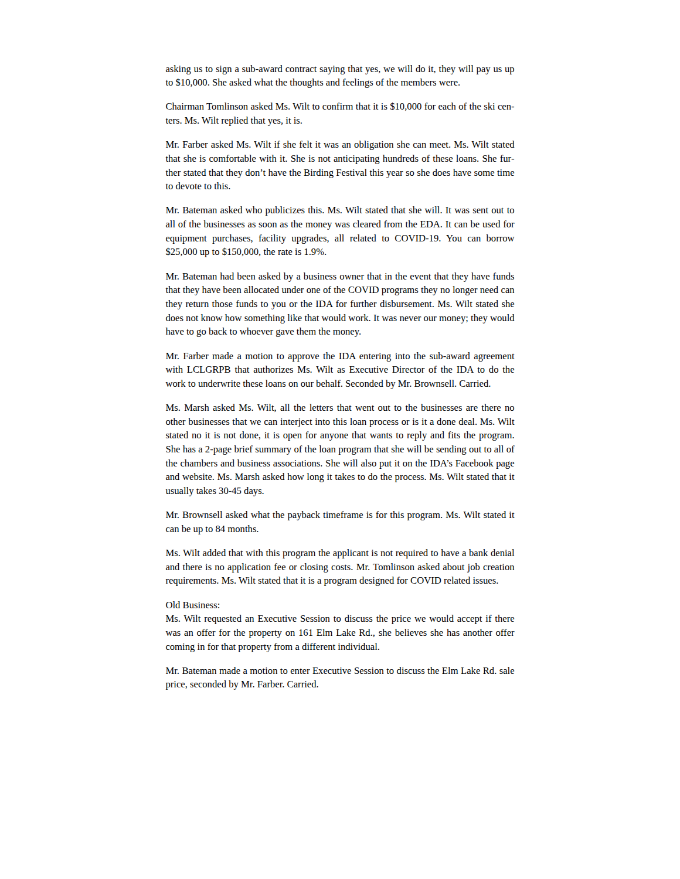asking us to sign a sub-award contract saying that yes, we will do it, they will pay us up to $10,000. She asked what the thoughts and feelings of the members were.
Chairman Tomlinson asked Ms. Wilt to confirm that it is $10,000 for each of the ski centers. Ms. Wilt replied that yes, it is.
Mr. Farber asked Ms. Wilt if she felt it was an obligation she can meet. Ms. Wilt stated that she is comfortable with it. She is not anticipating hundreds of these loans. She further stated that they don’t have the Birding Festival this year so she does have some time to devote to this.
Mr. Bateman asked who publicizes this. Ms. Wilt stated that she will. It was sent out to all of the businesses as soon as the money was cleared from the EDA. It can be used for equipment purchases, facility upgrades, all related to COVID-19. You can borrow $25,000 up to $150,000, the rate is 1.9%.
Mr. Bateman had been asked by a business owner that in the event that they have funds that they have been allocated under one of the COVID programs they no longer need can they return those funds to you or the IDA for further disbursement. Ms. Wilt stated she does not know how something like that would work. It was never our money; they would have to go back to whoever gave them the money.
Mr. Farber made a motion to approve the IDA entering into the sub-award agreement with LCLGRPB that authorizes Ms. Wilt as Executive Director of the IDA to do the work to underwrite these loans on our behalf. Seconded by Mr. Brownsell. Carried.
Ms. Marsh asked Ms. Wilt, all the letters that went out to the businesses are there no other businesses that we can interject into this loan process or is it a done deal. Ms. Wilt stated no it is not done, it is open for anyone that wants to reply and fits the program. She has a 2-page brief summary of the loan program that she will be sending out to all of the chambers and business associations. She will also put it on the IDA’s Facebook page and website. Ms. Marsh asked how long it takes to do the process. Ms. Wilt stated that it usually takes 30-45 days.
Mr. Brownsell asked what the payback timeframe is for this program. Ms. Wilt stated it can be up to 84 months.
Ms. Wilt added that with this program the applicant is not required to have a bank denial and there is no application fee or closing costs. Mr. Tomlinson asked about job creation requirements. Ms. Wilt stated that it is a program designed for COVID related issues.
Old Business:
Ms. Wilt requested an Executive Session to discuss the price we would accept if there was an offer for the property on 161 Elm Lake Rd., she believes she has another offer coming in for that property from a different individual.
Mr. Bateman made a motion to enter Executive Session to discuss the Elm Lake Rd. sale price, seconded by Mr. Farber. Carried.